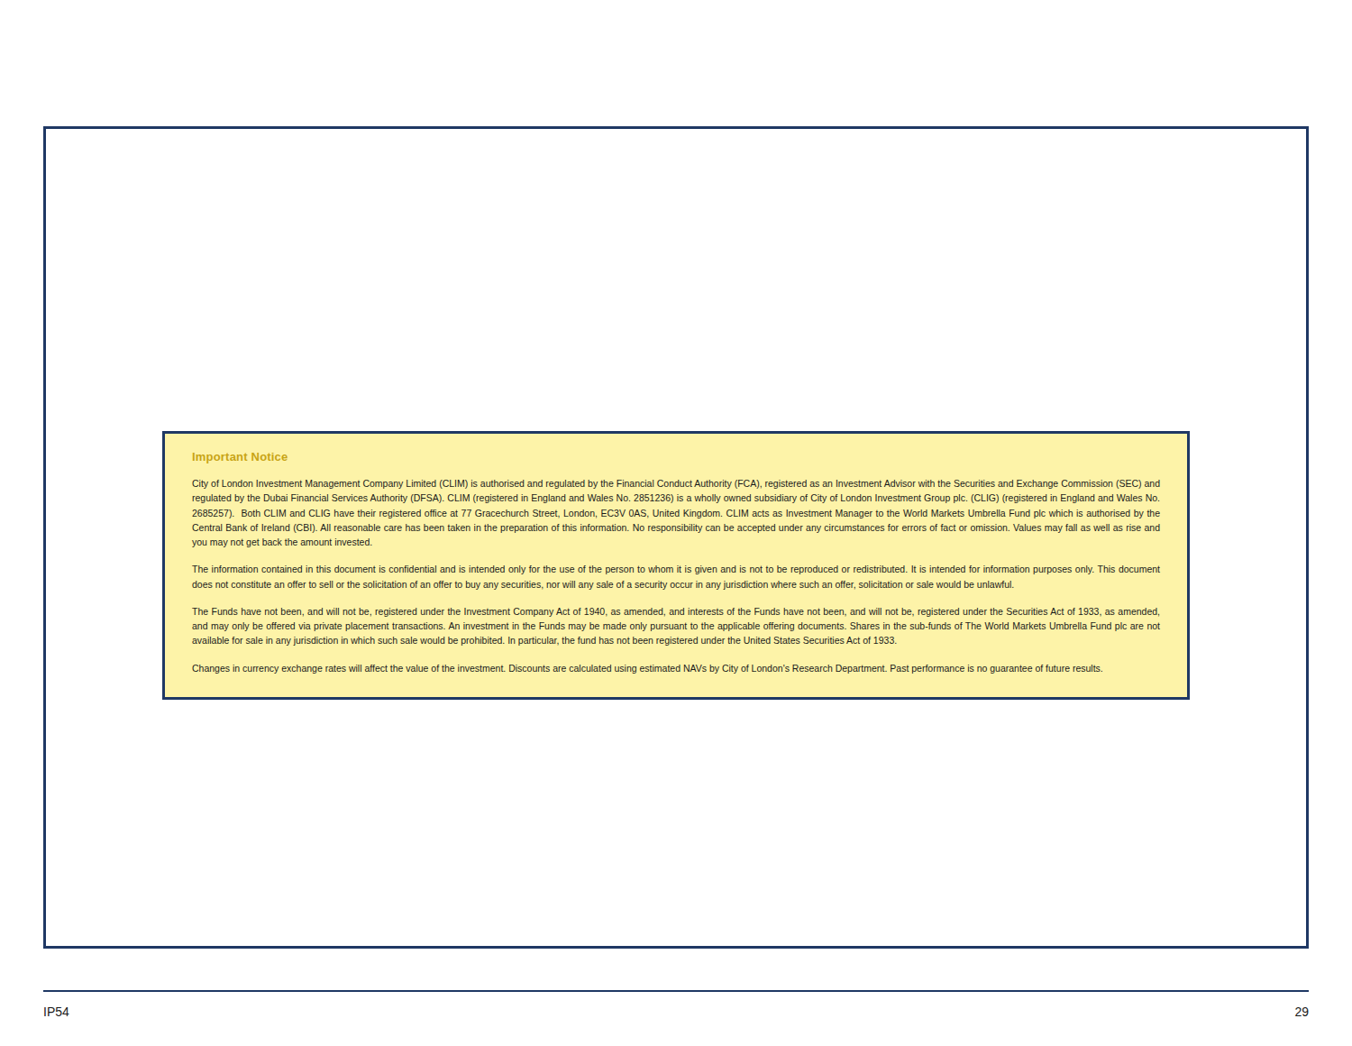Important Notice
City of London Investment Management Company Limited (CLIM) is authorised and regulated by the Financial Conduct Authority (FCA), registered as an Investment Advisor with the Securities and Exchange Commission (SEC) and regulated by the Dubai Financial Services Authority (DFSA). CLIM (registered in England and Wales No. 2851236) is a wholly owned subsidiary of City of London Investment Group plc. (CLIG) (registered in England and Wales No. 2685257). Both CLIM and CLIG have their registered office at 77 Gracechurch Street, London, EC3V 0AS, United Kingdom. CLIM acts as Investment Manager to the World Markets Umbrella Fund plc which is authorised by the Central Bank of Ireland (CBI). All reasonable care has been taken in the preparation of this information. No responsibility can be accepted under any circumstances for errors of fact or omission. Values may fall as well as rise and you may not get back the amount invested.
The information contained in this document is confidential and is intended only for the use of the person to whom it is given and is not to be reproduced or redistributed. It is intended for information purposes only. This document does not constitute an offer to sell or the solicitation of an offer to buy any securities, nor will any sale of a security occur in any jurisdiction where such an offer, solicitation or sale would be unlawful.
The Funds have not been, and will not be, registered under the Investment Company Act of 1940, as amended, and interests of the Funds have not been, and will not be, registered under the Securities Act of 1933, as amended, and may only be offered via private placement transactions. An investment in the Funds may be made only pursuant to the applicable offering documents. Shares in the sub-funds of The World Markets Umbrella Fund plc are not available for sale in any jurisdiction in which such sale would be prohibited. In particular, the fund has not been registered under the United States Securities Act of 1933.
Changes in currency exchange rates will affect the value of the investment. Discounts are calculated using estimated NAVs by City of London's Research Department. Past performance is no guarantee of future results.
IP54
29